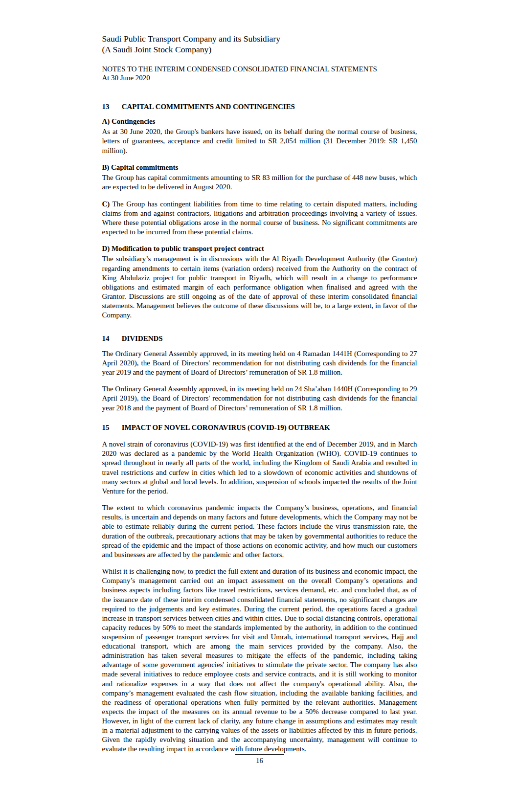Saudi Public Transport Company and its Subsidiary
(A Saudi Joint Stock Company)
NOTES TO THE INTERIM CONDENSED CONSOLIDATED FINANCIAL STATEMENTS
At 30 June 2020
13 CAPITAL COMMITMENTS AND CONTINGENCIES
A) Contingencies
As at 30 June 2020, the Group's bankers have issued, on its behalf during the normal course of business, letters of guarantees, acceptance and credit limited to SR 2,054 million (31 December 2019: SR 1,450 million).
B) Capital commitments
The Group has capital commitments amounting to SR 83 million for the purchase of 448 new buses, which are expected to be delivered in August 2020.
C) The Group has contingent liabilities from time to time relating to certain disputed matters, including claims from and against contractors, litigations and arbitration proceedings involving a variety of issues. Where these potential obligations arose in the normal course of business. No significant commitments are expected to be incurred from these potential claims.
D) Modification to public transport project contract
The subsidiary’s management is in discussions with the Al Riyadh Development Authority (the Grantor) regarding amendments to certain items (variation orders) received from the Authority on the contract of King Abdulaziz project for public transport in Riyadh, which will result in a change to performance obligations and estimated margin of each performance obligation when finalised and agreed with the Grantor. Discussions are still ongoing as of the date of approval of these interim consolidated financial statements. Management believes the outcome of these discussions will be, to a large extent, in favor of the Company.
14 DIVIDENDS
The Ordinary General Assembly approved, in its meeting held on 4 Ramadan 1441H (Corresponding to 27 April 2020), the Board of Directors' recommendation for not distributing cash dividends for the financial year 2019 and the payment of Board of Directors’ remuneration of SR 1.8 million.
The Ordinary General Assembly approved, in its meeting held on 24 Sha’aban 1440H (Corresponding to 29 April 2019), the Board of Directors' recommendation for not distributing cash dividends for the financial year 2018 and the payment of Board of Directors’ remuneration of SR 1.8 million.
15 IMPACT OF NOVEL CORONAVIRUS (COVID-19) OUTBREAK
A novel strain of coronavirus (COVID-19) was first identified at the end of December 2019, and in March 2020 was declared as a pandemic by the World Health Organization (WHO). COVID-19 continues to spread throughout in nearly all parts of the world, including the Kingdom of Saudi Arabia and resulted in travel restrictions and curfew in cities which led to a slowdown of economic activities and shutdowns of many sectors at global and local levels. In addition, suspension of schools impacted the results of the Joint Venture for the period.
The extent to which coronavirus pandemic impacts the Company’s business, operations, and financial results, is uncertain and depends on many factors and future developments, which the Company may not be able to estimate reliably during the current period. These factors include the virus transmission rate, the duration of the outbreak, precautionary actions that may be taken by governmental authorities to reduce the spread of the epidemic and the impact of those actions on economic activity, and how much our customers and businesses are affected by the pandemic and other factors.
Whilst it is challenging now, to predict the full extent and duration of its business and economic impact, the Company’s management carried out an impact assessment on the overall Company’s operations and business aspects including factors like travel restrictions, services demand, etc. and concluded that, as of the issuance date of these interim condensed consolidated financial statements, no significant changes are required to the judgements and key estimates. During the current period, the operations faced a gradual increase in transport services between cities and within cities. Due to social distancing controls, operational capacity reduces by 50% to meet the standards implemented by the authority, in addition to the continued suspension of passenger transport services for visit and Umrah, international transport services, Hajj and educational transport, which are among the main services provided by the company. Also, the administration has taken several measures to mitigate the effects of the pandemic, including taking advantage of some government agencies' initiatives to stimulate the private sector. The company has also made several initiatives to reduce employee costs and service contracts, and it is still working to monitor and rationalize expenses in a way that does not affect the company's operational ability. Also, the company’s management evaluated the cash flow situation, including the available banking facilities, and the readiness of operational operations when fully permitted by the relevant authorities. Management expects the impact of the measures on its annual revenue to be a 50% decrease compared to last year. However, in light of the current lack of clarity, any future change in assumptions and estimates may result in a material adjustment to the carrying values of the assets or liabilities affected by this in future periods. Given the rapidly evolving situation and the accompanying uncertainty, management will continue to evaluate the resulting impact in accordance with future developments.
16